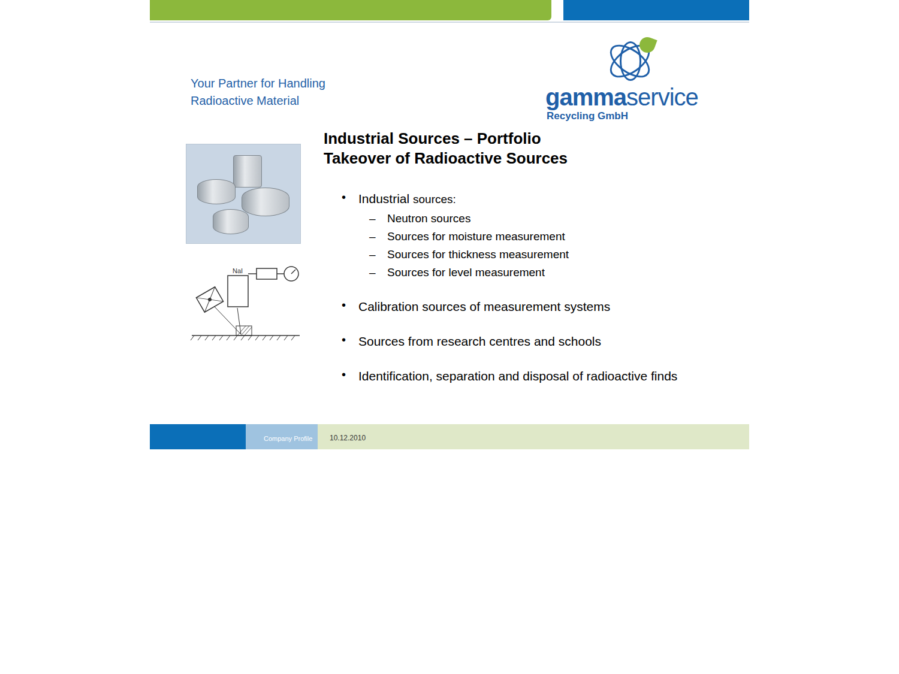Your Partner for Handling
Radioactive Material
gamma service
Recycling GmbH
NaI
Industrial Sources – PortfolioTakeover of Radioactive Sources
Industrial sources:
Neutron sources
Sources for moisture measurement
Sources for thickness measurement
Sources for level measurement
Calibration sources of measurement systems
Sources from research centres and schools
Identification, separation and disposal of radioactive finds
Company Profile
10.12.2010